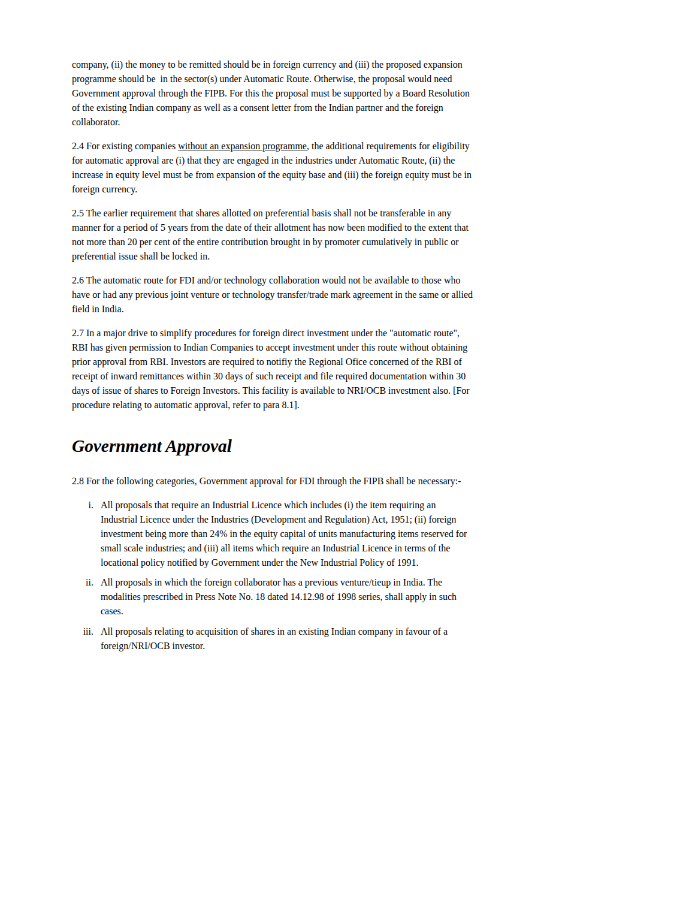company, (ii) the money to be remitted should be in foreign currency and (iii) the proposed expansion programme should be in the sector(s) under Automatic Route. Otherwise, the proposal would need Government approval through the FIPB. For this the proposal must be supported by a Board Resolution of the existing Indian company as well as a consent letter from the Indian partner and the foreign collaborator.
2.4 For existing companies without an expansion programme, the additional requirements for eligibility for automatic approval are (i) that they are engaged in the industries under Automatic Route, (ii) the increase in equity level must be from expansion of the equity base and (iii) the foreign equity must be in foreign currency.
2.5 The earlier requirement that shares allotted on preferential basis shall not be transferable in any manner for a period of 5 years from the date of their allotment has now been modified to the extent that not more than 20 per cent of the entire contribution brought in by promoter cumulatively in public or preferential issue shall be locked in.
2.6 The automatic route for FDI and/or technology collaboration would not be available to those who have or had any previous joint venture or technology transfer/trade mark agreement in the same or allied field in India.
2.7 In a major drive to simplify procedures for foreign direct investment under the "automatic route", RBI has given permission to Indian Companies to accept investment under this route without obtaining prior approval from RBI. Investors are required to notifiy the Regional Ofice concerned of the RBI of receipt of inward remittances within 30 days of such receipt and file required documentation within 30 days of issue of shares to Foreign Investors. This facility is available to NRI/OCB investment also. [For procedure relating to automatic approval, refer to para 8.1].
Government Approval
2.8 For the following categories, Government approval for FDI through the FIPB shall be necessary:-
All proposals that require an Industrial Licence which includes (i) the item requiring an Industrial Licence under the Industries (Development and Regulation) Act, 1951; (ii) foreign investment being more than 24% in the equity capital of units manufacturing items reserved for small scale industries; and (iii) all items which require an Industrial Licence in terms of the locational policy notified by Government under the New Industrial Policy of 1991.
All proposals in which the foreign collaborator has a previous venture/tieup in India. The modalities prescribed in Press Note No. 18 dated 14.12.98 of 1998 series, shall apply in such cases.
All proposals relating to acquisition of shares in an existing Indian company in favour of a foreign/NRI/OCB investor.